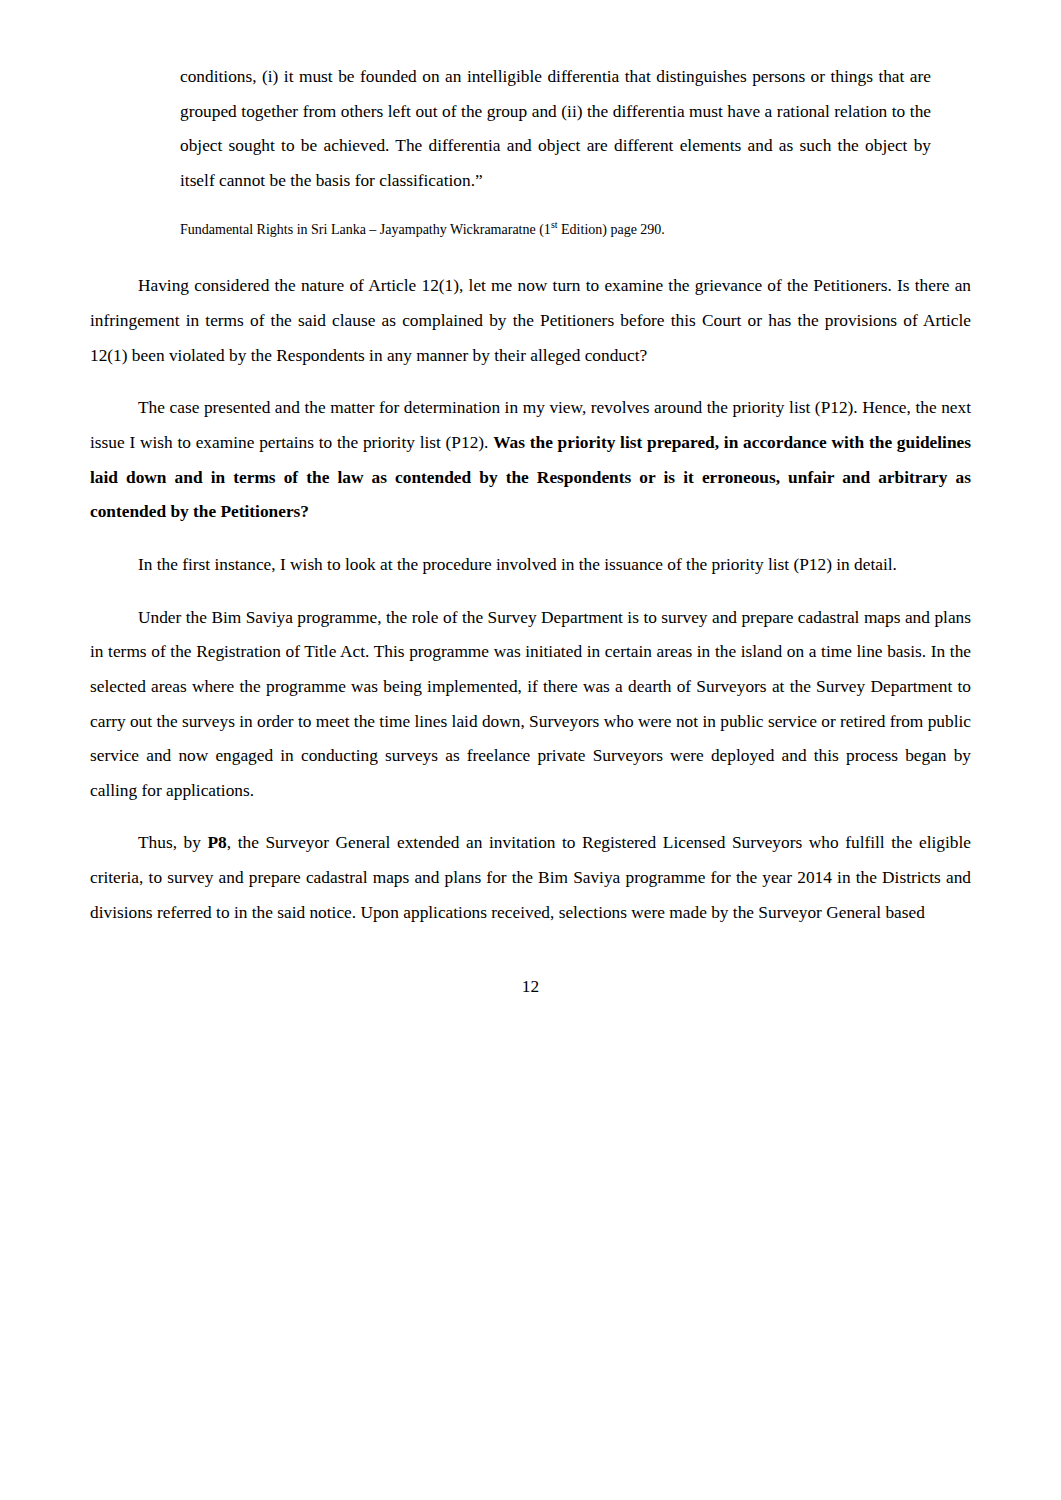conditions, (i) it must be founded on an intelligible differentia that distinguishes persons or things that are grouped together from others left out of the group and (ii) the differentia must have a rational relation to the object sought to be achieved. The differentia and object are different elements and as such the object by itself cannot be the basis for classification.”
Fundamental Rights in Sri Lanka – Jayampathy Wickramaratne (1st Edition) page 290.
Having considered the nature of Article 12(1), let me now turn to examine the grievance of the Petitioners. Is there an infringement in terms of the said clause as complained by the Petitioners before this Court or has the provisions of Article 12(1) been violated by the Respondents in any manner by their alleged conduct?
The case presented and the matter for determination in my view, revolves around the priority list (P12). Hence, the next issue I wish to examine pertains to the priority list (P12). Was the priority list prepared, in accordance with the guidelines laid down and in terms of the law as contended by the Respondents or is it erroneous, unfair and arbitrary as contended by the Petitioners?
In the first instance, I wish to look at the procedure involved in the issuance of the priority list (P12) in detail.
Under the Bim Saviya programme, the role of the Survey Department is to survey and prepare cadastral maps and plans in terms of the Registration of Title Act. This programme was initiated in certain areas in the island on a time line basis. In the selected areas where the programme was being implemented, if there was a dearth of Surveyors at the Survey Department to carry out the surveys in order to meet the time lines laid down, Surveyors who were not in public service or retired from public service and now engaged in conducting surveys as freelance private Surveyors were deployed and this process began by calling for applications.
Thus, by P8, the Surveyor General extended an invitation to Registered Licensed Surveyors who fulfill the eligible criteria, to survey and prepare cadastral maps and plans for the Bim Saviya programme for the year 2014 in the Districts and divisions referred to in the said notice. Upon applications received, selections were made by the Surveyor General based
12